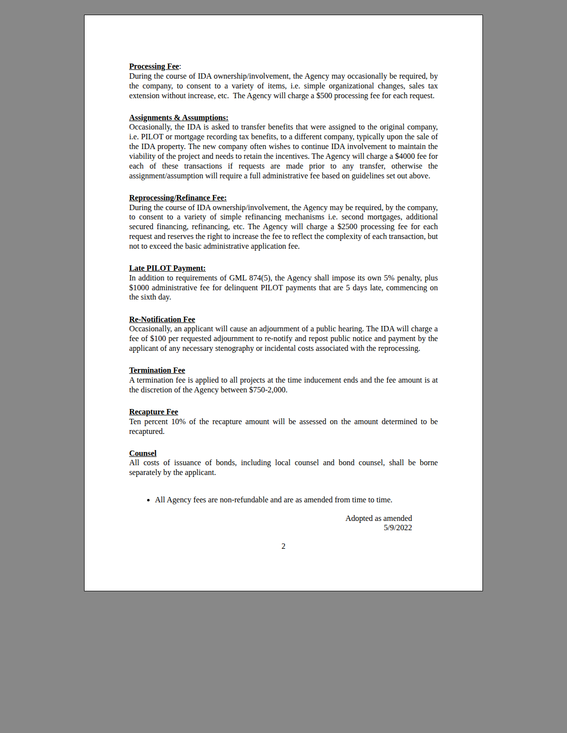Processing Fee
:
During the course of IDA ownership/involvement, the Agency may occasionally be required, by the company, to consent to a variety of items, i.e. simple organizational changes, sales tax extension without increase, etc. The Agency will charge a $500 processing fee for each request.
Assignments & Assumptions:
Occasionally, the IDA is asked to transfer benefits that were assigned to the original company, i.e. PILOT or mortgage recording tax benefits, to a different company, typically upon the sale of the IDA property. The new company often wishes to continue IDA involvement to maintain the viability of the project and needs to retain the incentives. The Agency will charge a $4000 fee for each of these transactions if requests are made prior to any transfer, otherwise the assignment/assumption will require a full administrative fee based on guidelines set out above.
Reprocessing/Refinance Fee:
During the course of IDA ownership/involvement, the Agency may be required, by the company, to consent to a variety of simple refinancing mechanisms i.e. second mortgages, additional secured financing, refinancing, etc. The Agency will charge a $2500 processing fee for each request and reserves the right to increase the fee to reflect the complexity of each transaction, but not to exceed the basic administrative application fee.
Late PILOT Payment:
In addition to requirements of GML 874(5), the Agency shall impose its own 5% penalty, plus $1000 administrative fee for delinquent PILOT payments that are 5 days late, commencing on the sixth day.
Re-Notification Fee
Occasionally, an applicant will cause an adjournment of a public hearing. The IDA will charge a fee of $100 per requested adjournment to re-notify and repost public notice and payment by the applicant of any necessary stenography or incidental costs associated with the reprocessing.
Termination Fee
A termination fee is applied to all projects at the time inducement ends and the fee amount is at the discretion of the Agency between $750-2,000.
Recapture Fee
Ten percent 10% of the recapture amount will be assessed on the amount determined to be recaptured.
Counsel
All costs of issuance of bonds, including local counsel and bond counsel, shall be borne separately by the applicant.
All Agency fees are non-refundable and are as amended from time to time.
Adopted as amended
5/9/2022
2